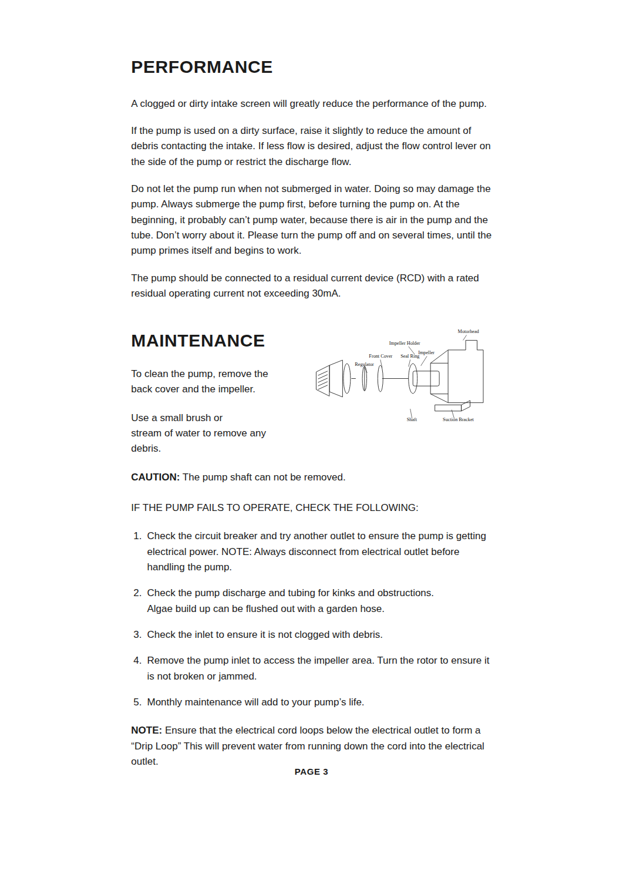PERFORMANCE
A clogged or dirty intake screen will greatly reduce the performance of the pump.
If the pump is used on a dirty surface, raise it slightly to reduce the amount of debris contacting the intake. If less flow is desired, adjust the flow control lever on the side of the pump or restrict the discharge flow.
Do not let the pump run when not submerged in water. Doing so may damage the pump. Always submerge the pump first, before turning the pump on. At the beginning, it probably can’t pump water, because there is air in the pump and the tube. Don’t worry about it. Please turn the pump off and on several times, until the pump primes itself and begins to work.
The pump should be connected to a residual current device (RCD) with a rated residual operating current not exceeding 30mA.
MAINTENANCE
To clean the pump, remove the back cover and the impeller.
Use a small brush or
stream of water to remove any debris.
CAUTION: The pump shaft can not be removed.
IF THE PUMP FAILS TO OPERATE, CHECK THE FOLLOWING:
Check the circuit breaker and try another outlet to ensure the pump is getting electrical power. NOTE: Always disconnect from electrical outlet before handling the pump.
Check the pump discharge and tubing for kinks and obstructions.
Algae build up can be flushed out with a garden hose.
Check the inlet to ensure it is not clogged with debris.
Remove the pump inlet to access the impeller area. Turn the rotor to ensure it is not broken or jammed.
Monthly maintenance will add to your pump’s life.
NOTE: Ensure that the electrical cord loops below the electrical outlet to form a “Drip Loop” This will prevent water from running down the cord into the electrical outlet.
PAGE 3